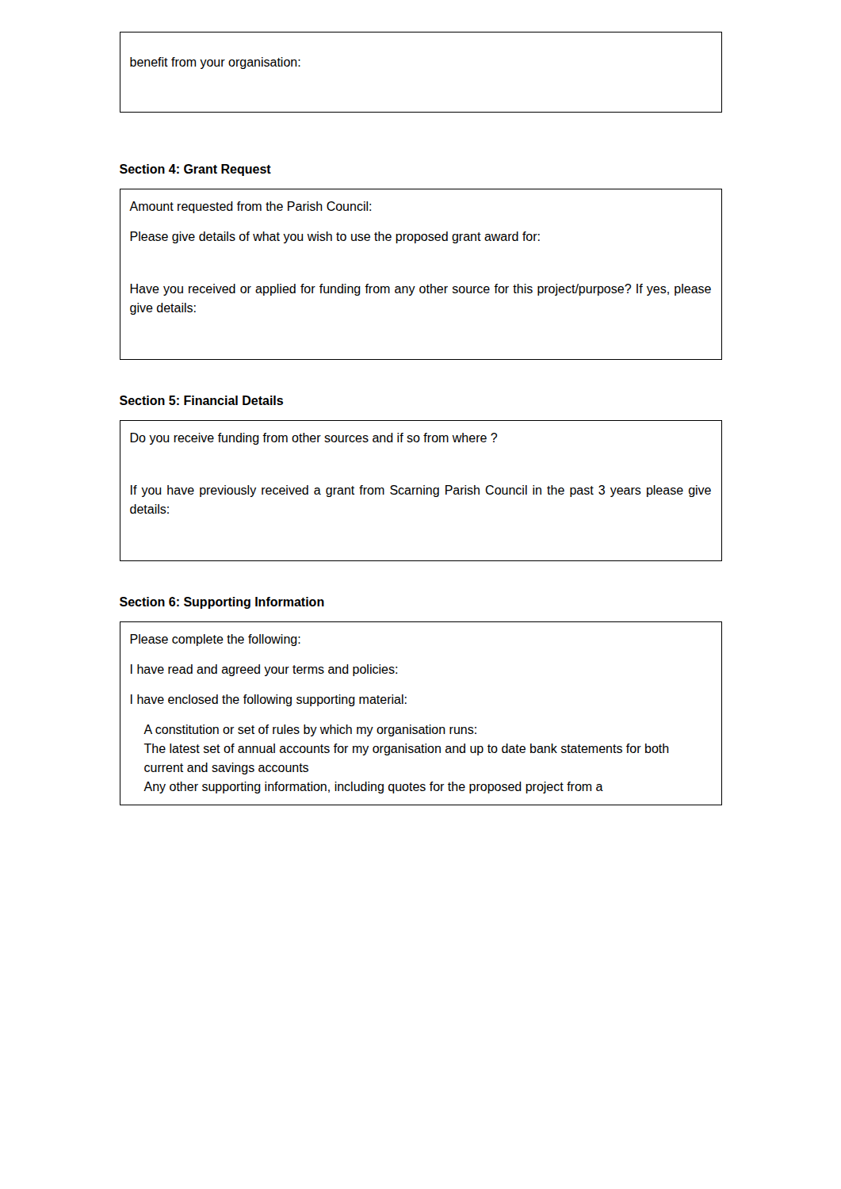benefit from your organisation:
Section 4: Grant Request
Amount requested from the Parish Council:
Please give details of what you wish to use the proposed grant award for:
Have you received or applied for funding from any other source for this project/purpose? If yes, please give details:
Section 5: Financial Details
Do you receive funding from other sources and if so from where ?
If you have previously received a grant from Scarning Parish Council in the past 3 years please give details:
Section 6: Supporting Information
Please complete the following:
I have read and agreed your terms and policies:
I have enclosed the following supporting material:
A constitution or set of rules by which my organisation runs:
The latest set of annual accounts for my organisation and up to date bank statements for both
current and savings accounts
Any other supporting information, including quotes for the proposed project from a